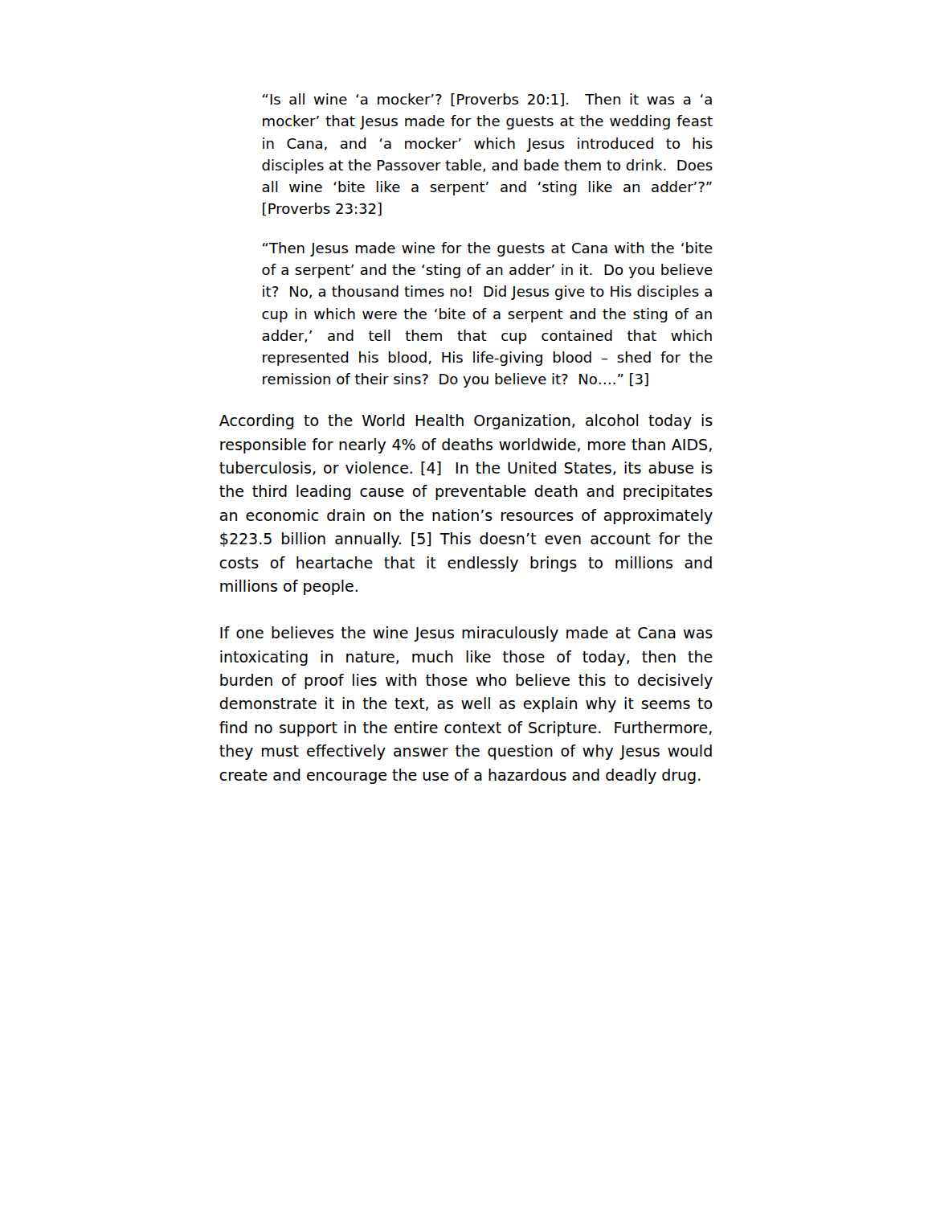“Is all wine ‘a mocker’? [Proverbs 20:1]. Then it was a ‘a mocker’ that Jesus made for the guests at the wedding feast in Cana, and ‘a mocker’ which Jesus introduced to his disciples at the Passover table, and bade them to drink. Does all wine ‘bite like a serpent’ and ‘sting like an adder’?” [Proverbs 23:32]
“Then Jesus made wine for the guests at Cana with the ‘bite of a serpent’ and the ‘sting of an adder’ in it. Do you believe it? No, a thousand times no! Did Jesus give to His disciples a cup in which were the ‘bite of a serpent and the sting of an adder,’ and tell them that cup contained that which represented his blood, His life-giving blood – shed for the remission of their sins? Do you believe it? No….” [3]
According to the World Health Organization, alcohol today is responsible for nearly 4% of deaths worldwide, more than AIDS, tuberculosis, or violence. [4] In the United States, its abuse is the third leading cause of preventable death and precipitates an economic drain on the nation’s resources of approximately $223.5 billion annually. [5] This doesn’t even account for the costs of heartache that it endlessly brings to millions and millions of people.
If one believes the wine Jesus miraculously made at Cana was intoxicating in nature, much like those of today, then the burden of proof lies with those who believe this to decisively demonstrate it in the text, as well as explain why it seems to find no support in the entire context of Scripture. Furthermore, they must effectively answer the question of why Jesus would create and encourage the use of a hazardous and deadly drug.